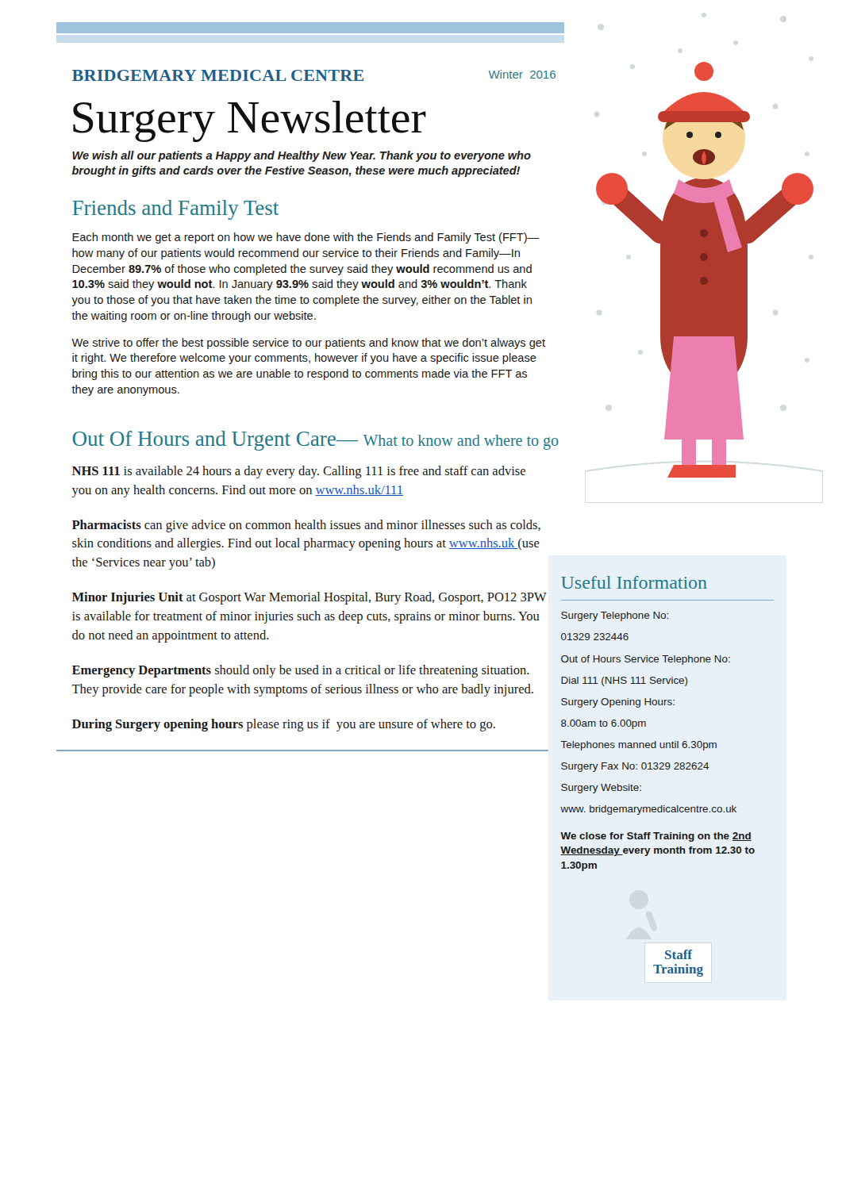Winter 2016
BRIDGEMARY MEDICAL CENTRE
Surgery Newsletter
We wish all our patients a Happy and Healthy New Year. Thank you to everyone who brought in gifts and cards over the Festive Season, these were much appreciated!
Friends and Family Test
Each month we get a report on how we have done with the Fiends and Family Test (FFT)—how many of our patients would recommend our service to their Friends and Family—In December 89.7% of those who completed the survey said they would recommend us and 10.3% said they would not. In January 93.9% said they would and 3% wouldn’t. Thank you to those of you that have taken the time to complete the survey, either on the Tablet in the waiting room or on-line through our website.
We strive to offer the best possible service to our patients and know that we don’t always get it right. We therefore welcome your comments, however if you have a specific issue please bring this to our attention as we are unable to respond to comments made via the FFT as they are anonymous.
Out Of Hours and Urgent Care— What to know and where to go
NHS 111 is available 24 hours a day every day. Calling 111 is free and staff can advise you on any health concerns. Find out more on www.nhs.uk/111
Pharmacists can give advice on common health issues and minor illnesses such as colds, skin conditions and allergies. Find out local pharmacy opening hours at www.nhs.uk (use the ‘Services near you’ tab)
Minor Injuries Unit at Gosport War Memorial Hospital, Bury Road, Gosport, PO12 3PW is available for treatment of minor injuries such as deep cuts, sprains or minor burns. You do not need an appointment to attend.
Emergency Departments should only be used in a critical or life threatening situation. They provide care for people with symptoms of serious illness or who are badly injured.
During Surgery opening hours please ring us if you are unsure of where to go.
Useful Information
Surgery Telephone No:
01329 232446
Out of Hours Service Telephone No:
Dial 111 (NHS 111 Service)
Surgery Opening Hours:
8.00am to 6.00pm
Telephones manned until 6.30pm
Surgery Fax No: 01329 282624
Surgery Website:
www. bridgemarymedicalcentre.co.uk
We close for Staff Training on the 2nd Wednesday every month from 12.30 to 1.30pm
Staff
Training